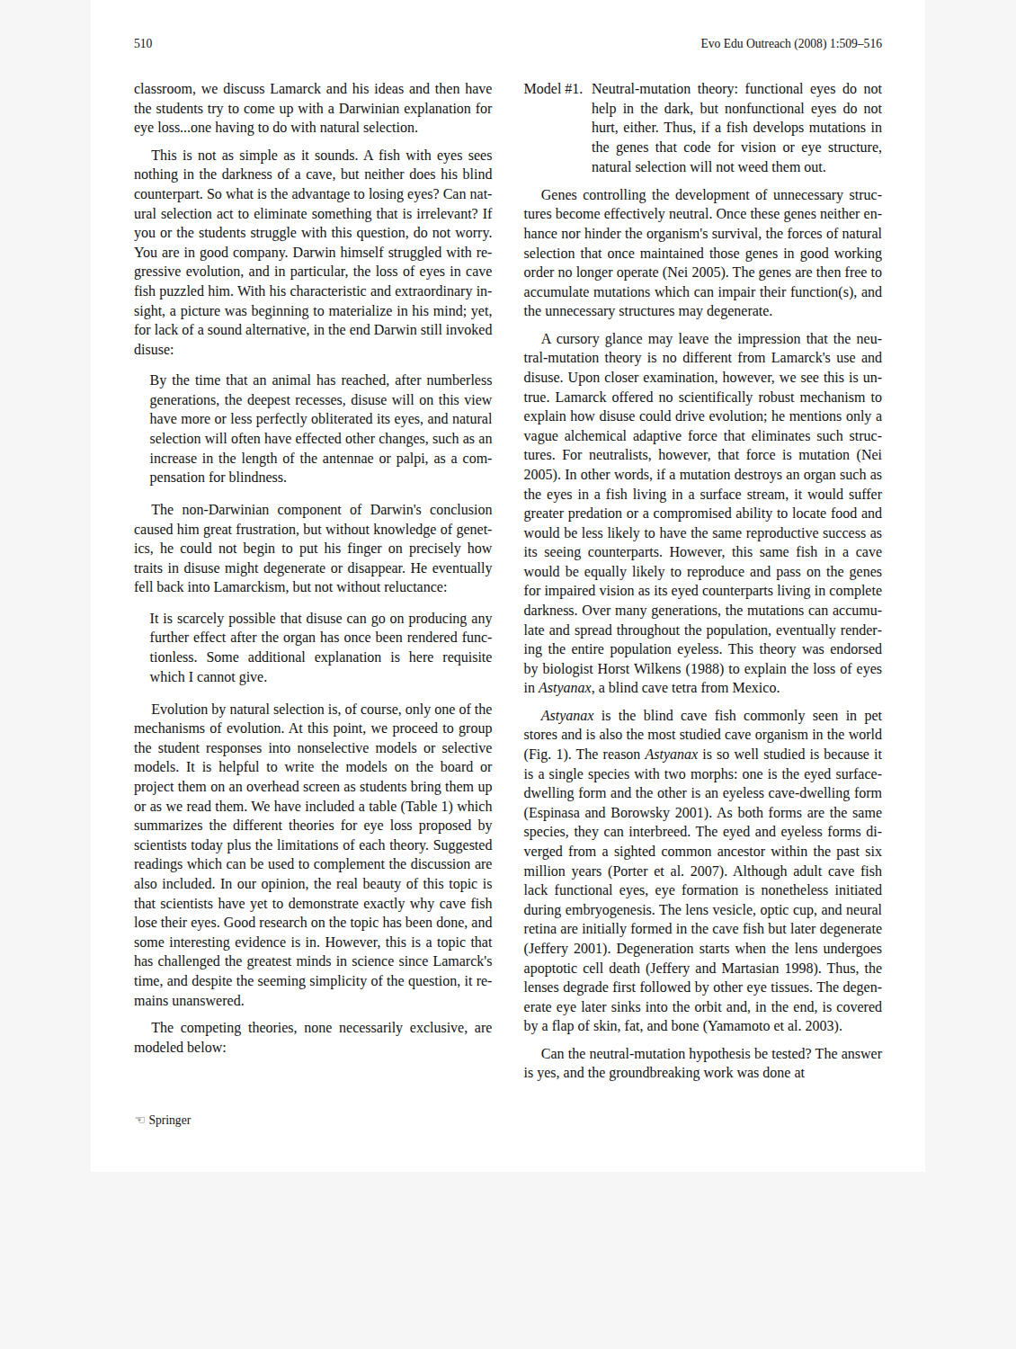510 Evo Edu Outreach (2008) 1:509–516
classroom, we discuss Lamarck and his ideas and then have the students try to come up with a Darwinian explanation for eye loss...one having to do with natural selection.
This is not as simple as it sounds. A fish with eyes sees nothing in the darkness of a cave, but neither does his blind counterpart. So what is the advantage to losing eyes? Can natural selection act to eliminate something that is irrelevant? If you or the students struggle with this question, do not worry. You are in good company. Darwin himself struggled with regressive evolution, and in particular, the loss of eyes in cave fish puzzled him. With his characteristic and extraordinary insight, a picture was beginning to materialize in his mind; yet, for lack of a sound alternative, in the end Darwin still invoked disuse:
By the time that an animal has reached, after numberless generations, the deepest recesses, disuse will on this view have more or less perfectly obliterated its eyes, and natural selection will often have effected other changes, such as an increase in the length of the antennae or palpi, as a compensation for blindness.
The non-Darwinian component of Darwin's conclusion caused him great frustration, but without knowledge of genetics, he could not begin to put his finger on precisely how traits in disuse might degenerate or disappear. He eventually fell back into Lamarckism, but not without reluctance:
It is scarcely possible that disuse can go on producing any further effect after the organ has once been rendered functionless. Some additional explanation is here requisite which I cannot give.
Evolution by natural selection is, of course, only one of the mechanisms of evolution. At this point, we proceed to group the student responses into nonselective models or selective models. It is helpful to write the models on the board or project them on an overhead screen as students bring them up or as we read them. We have included a table (Table 1) which summarizes the different theories for eye loss proposed by scientists today plus the limitations of each theory. Suggested readings which can be used to complement the discussion are also included. In our opinion, the real beauty of this topic is that scientists have yet to demonstrate exactly why cave fish lose their eyes. Good research on the topic has been done, and some interesting evidence is in. However, this is a topic that has challenged the greatest minds in science since Lamarck's time, and despite the seeming simplicity of the question, it remains unanswered.
The competing theories, none necessarily exclusive, are modeled below:
Model #1. Neutral-mutation theory: functional eyes do not help in the dark, but nonfunctional eyes do not hurt, either. Thus, if a fish develops mutations in the genes that code for vision or eye structure, natural selection will not weed them out.
Genes controlling the development of unnecessary structures become effectively neutral. Once these genes neither enhance nor hinder the organism's survival, the forces of natural selection that once maintained those genes in good working order no longer operate (Nei 2005). The genes are then free to accumulate mutations which can impair their function(s), and the unnecessary structures may degenerate.
A cursory glance may leave the impression that the neutral-mutation theory is no different from Lamarck's use and disuse. Upon closer examination, however, we see this is untrue. Lamarck offered no scientifically robust mechanism to explain how disuse could drive evolution; he mentions only a vague alchemical adaptive force that eliminates such structures. For neutralists, however, that force is mutation (Nei 2005). In other words, if a mutation destroys an organ such as the eyes in a fish living in a surface stream, it would suffer greater predation or a compromised ability to locate food and would be less likely to have the same reproductive success as its seeing counterparts. However, this same fish in a cave would be equally likely to reproduce and pass on the genes for impaired vision as its eyed counterparts living in complete darkness. Over many generations, the mutations can accumulate and spread throughout the population, eventually rendering the entire population eyeless. This theory was endorsed by biologist Horst Wilkens (1988) to explain the loss of eyes in Astyanax, a blind cave tetra from Mexico.
Astyanax is the blind cave fish commonly seen in pet stores and is also the most studied cave organism in the world (Fig. 1). The reason Astyanax is so well studied is because it is a single species with two morphs: one is the eyed surface-dwelling form and the other is an eyeless cave-dwelling form (Espinasa and Borowsky 2001). As both forms are the same species, they can interbreed. The eyed and eyeless forms diverged from a sighted common ancestor within the past six million years (Porter et al. 2007). Although adult cave fish lack functional eyes, eye formation is nonetheless initiated during embryogenesis. The lens vesicle, optic cup, and neural retina are initially formed in the cave fish but later degenerate (Jeffery 2001). Degeneration starts when the lens undergoes apoptotic cell death (Jeffery and Martasian 1998). Thus, the lenses degrade first followed by other eye tissues. The degenerate eye later sinks into the orbit and, in the end, is covered by a flap of skin, fat, and bone (Yamamoto et al. 2003).
Can the neutral-mutation hypothesis be tested? The answer is yes, and the groundbreaking work was done at
☞ Springer